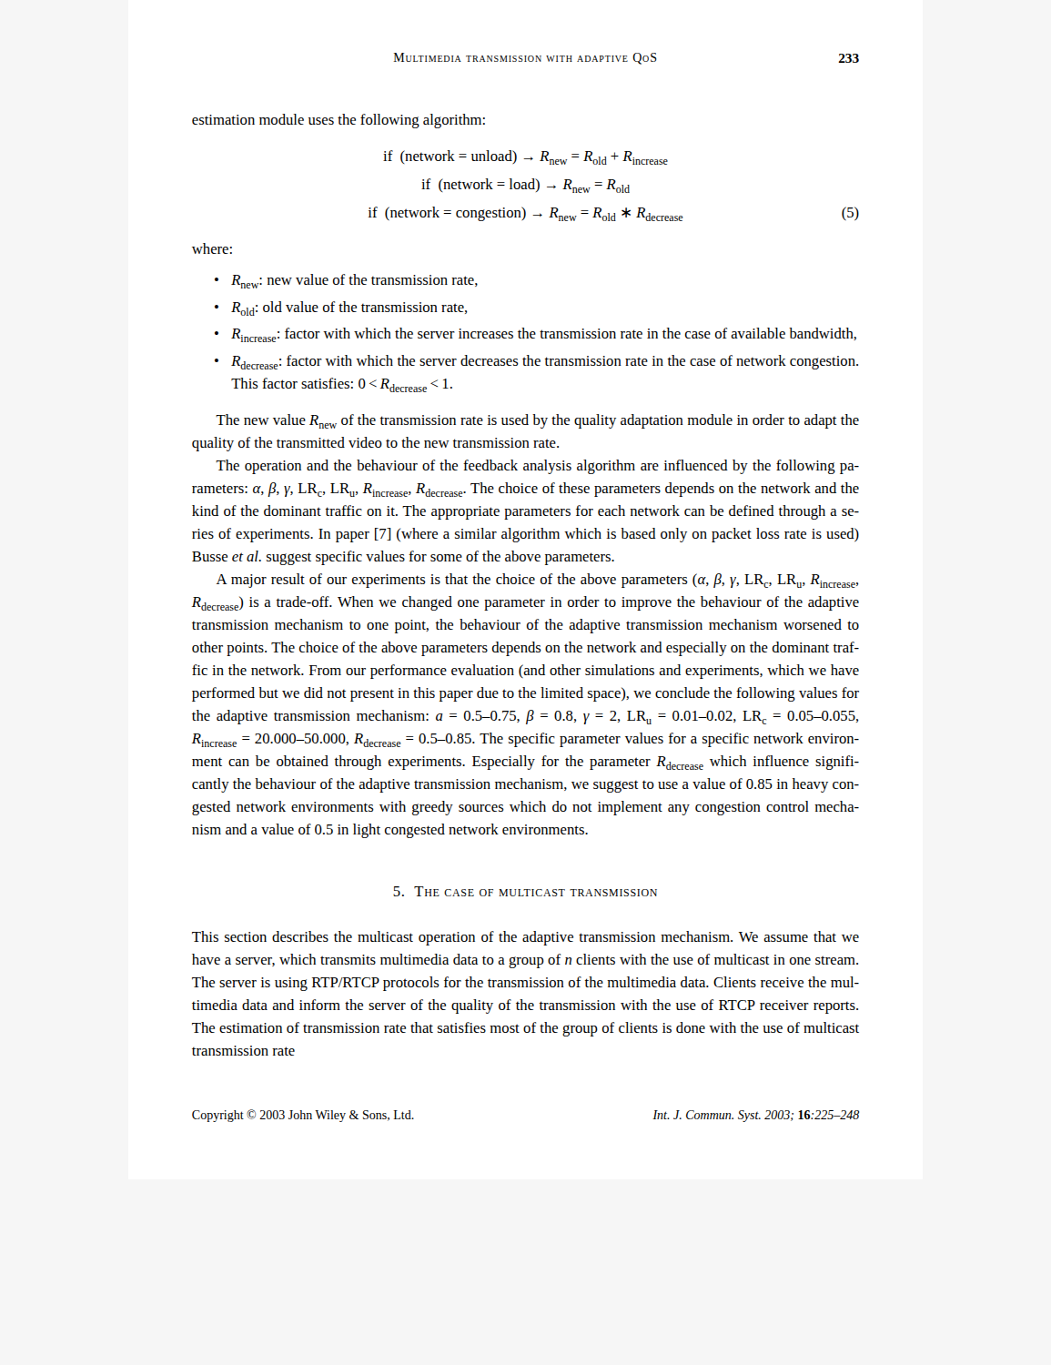Multimedia transmission with adaptive QoS 233
estimation module uses the following algorithm:
if (network = unload) → Rnew = Rold + Rincrease
if (network = load) → Rnew = Rold
if (network = congestion) → Rnew = Rold ∗ Rdecrease (5)
where:
Rnew: new value of the transmission rate,
Rold: old value of the transmission rate,
Rincrease: factor with which the server increases the transmission rate in the case of available bandwidth,
Rdecrease: factor with which the server decreases the transmission rate in the case of network congestion. This factor satisfies: 0 < Rdecrease < 1.
The new value Rnew of the transmission rate is used by the quality adaptation module in order to adapt the quality of the transmitted video to the new transmission rate.
The operation and the behaviour of the feedback analysis algorithm are influenced by the following parameters: α, β, γ, LRc, LRu, Rincrease, Rdecrease. The choice of these parameters depends on the network and the kind of the dominant traffic on it. The appropriate parameters for each network can be defined through a series of experiments. In paper [7] (where a similar algorithm which is based only on packet loss rate is used) Busse et al. suggest specific values for some of the above parameters.
A major result of our experiments is that the choice of the above parameters (α, β, γ, LRc, LRu, Rincrease, Rdecrease) is a trade-off. When we changed one parameter in order to improve the behaviour of the adaptive transmission mechanism to one point, the behaviour of the adaptive transmission mechanism worsened to other points. The choice of the above parameters depends on the network and especially on the dominant traffic in the network. From our performance evaluation (and other simulations and experiments, which we have performed but we did not present in this paper due to the limited space), we conclude the following values for the adaptive transmission mechanism: a = 0.5–0.75, β = 0.8, γ = 2, LRu = 0.01–0.02, LRc = 0.05–0.055, Rincrease = 20.000–50.000, Rdecrease = 0.5–0.85. The specific parameter values for a specific network environment can be obtained through experiments. Especially for the parameter Rdecrease which influence significantly the behaviour of the adaptive transmission mechanism, we suggest to use a value of 0.85 in heavy congested network environments with greedy sources which do not implement any congestion control mechanism and a value of 0.5 in light congested network environments.
5. The case of multicast transmission
This section describes the multicast operation of the adaptive transmission mechanism. We assume that we have a server, which transmits multimedia data to a group of n clients with the use of multicast in one stream. The server is using RTP/RTCP protocols for the transmission of the multimedia data. Clients receive the multimedia data and inform the server of the quality of the transmission with the use of RTCP receiver reports. The estimation of transmission rate that satisfies most of the group of clients is done with the use of multicast transmission rate
Copyright © 2003 John Wiley & Sons, Ltd. Int. J. Commun. Syst. 2003; 16:225–248